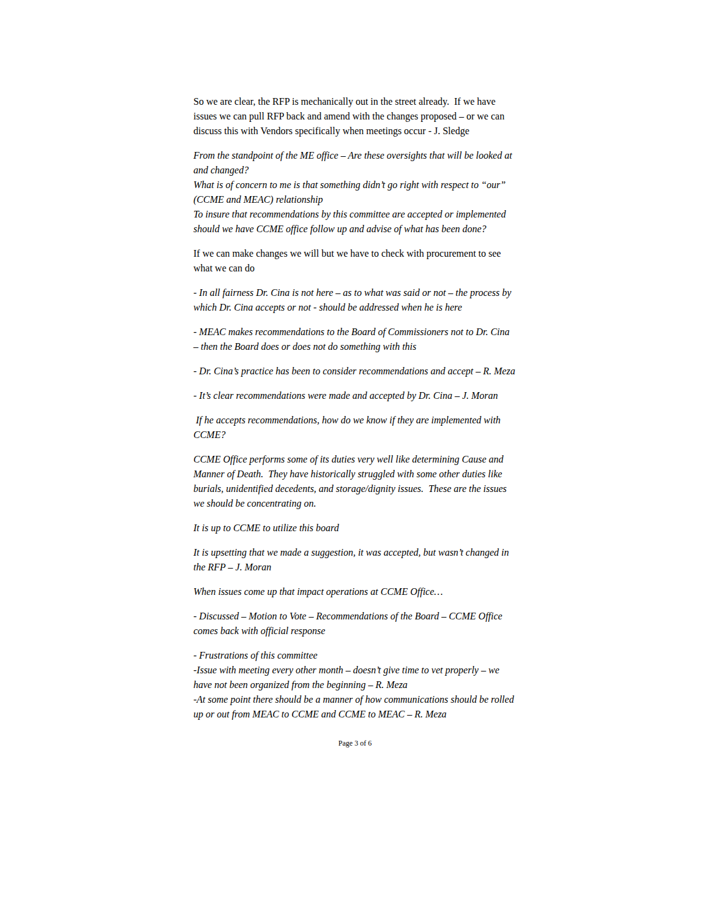So we are clear, the RFP is mechanically out in the street already. If we have issues we can pull RFP back and amend with the changes proposed – or we can discuss this with Vendors specifically when meetings occur - J. Sledge
From the standpoint of the ME office – Are these oversights that will be looked at and changed?
What is of concern to me is that something didn’t go right with respect to “our” (CCME and MEAC) relationship
To insure that recommendations by this committee are accepted or implemented should we have CCME office follow up and advise of what has been done?
If we can make changes we will but we have to check with procurement to see what we can do
- In all fairness Dr. Cina is not here – as to what was said or not – the process by which Dr. Cina accepts or not - should be addressed when he is here
- MEAC makes recommendations to the Board of Commissioners not to Dr. Cina – then the Board does or does not do something with this
- Dr. Cina’s practice has been to consider recommendations and accept – R. Meza
- It’s clear recommendations were made and accepted by Dr. Cina – J. Moran
If he accepts recommendations, how do we know if they are implemented with CCME?
CCME Office performs some of its duties very well like determining Cause and Manner of Death. They have historically struggled with some other duties like burials, unidentified decedents, and storage/dignity issues. These are the issues we should be concentrating on.
It is up to CCME to utilize this board
It is upsetting that we made a suggestion, it was accepted, but wasn’t changed in the RFP – J. Moran
When issues come up that impact operations at CCME Office…
- Discussed – Motion to Vote – Recommendations of the Board – CCME Office comes back with official response
- Frustrations of this committee
-Issue with meeting every other month – doesn’t give time to vet properly – we have not been organized from the beginning – R. Meza
-At some point there should be a manner of how communications should be rolled up or out from MEAC to CCME and CCME to MEAC – R. Meza
Page 3 of 6